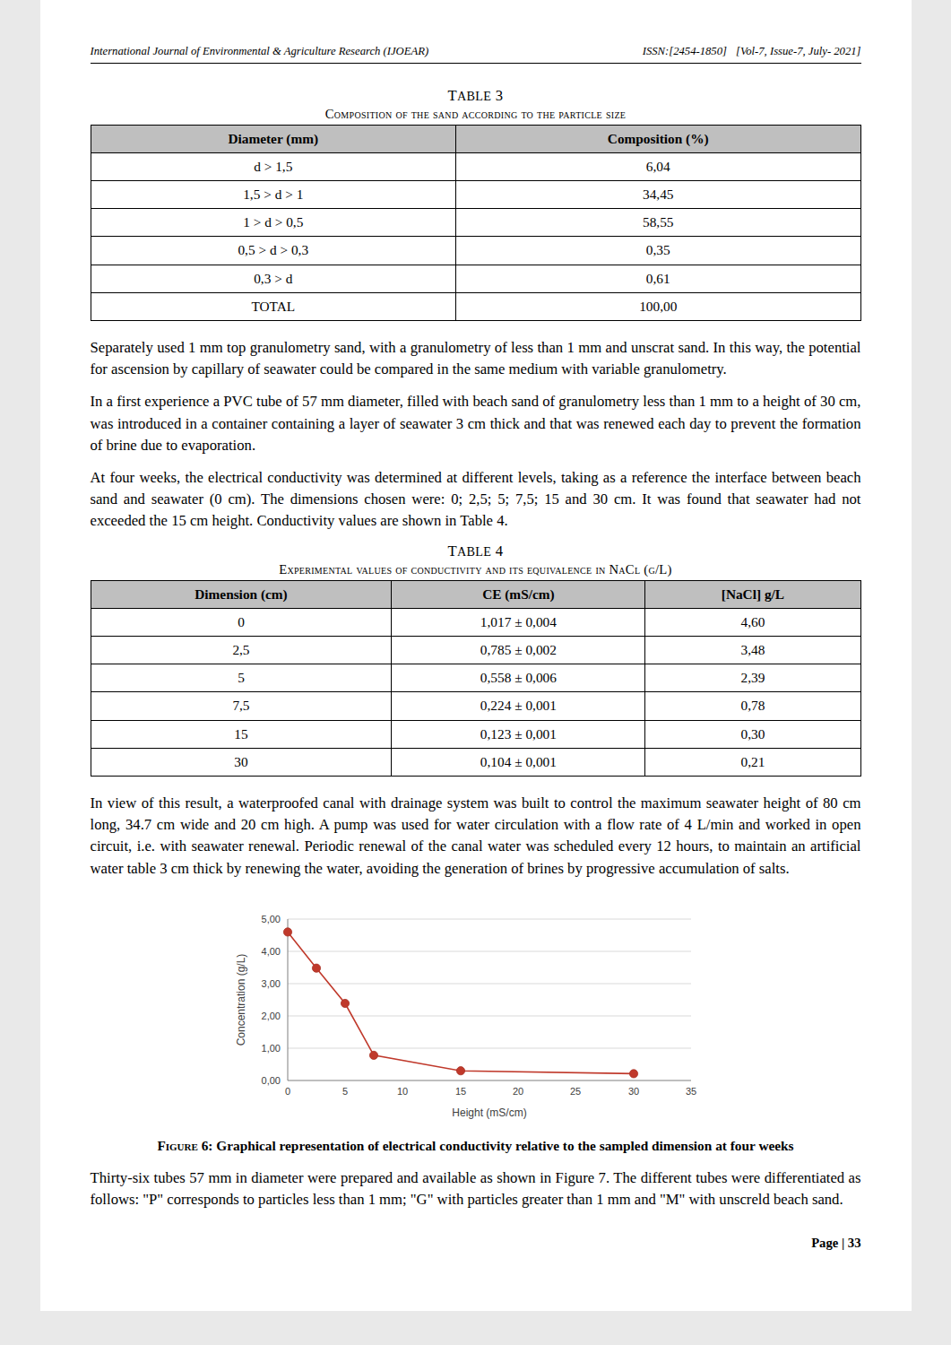International Journal of Environmental & Agriculture Research (IJOEAR) ISSN:[2454-1850] [Vol-7, Issue-7, July- 2021]
TABLE 3 Composition of the sand according to the particle size
| Diameter (mm) | Composition (%) |
| --- | --- |
| d > 1,5 | 6,04 |
| 1,5 > d > 1 | 34,45 |
| 1 > d > 0,5 | 58,55 |
| 0,5 > d > 0,3 | 0,35 |
| 0,3 > d | 0,61 |
| TOTAL | 100,00 |
Separately used 1 mm top granulometry sand, with a granulometry of less than 1 mm and unscrat sand. In this way, the potential for ascension by capillary of seawater could be compared in the same medium with variable granulometry.
In a first experience a PVC tube of 57 mm diameter, filled with beach sand of granulometry less than 1 mm to a height of 30 cm, was introduced in a container containing a layer of seawater 3 cm thick and that was renewed each day to prevent the formation of brine due to evaporation.
At four weeks, the electrical conductivity was determined at different levels, taking as a reference the interface between beach sand and seawater (0 cm). The dimensions chosen were: 0; 2,5; 5; 7,5; 15 and 30 cm. It was found that seawater had not exceeded the 15 cm height. Conductivity values are shown in Table 4.
TABLE 4 Experimental values of conductivity and its equivalence in NaCl (g/L)
| Dimension (cm) | CE (mS/cm) | [NaCl] g/L |
| --- | --- | --- |
| 0 | 1,017 ± 0,004 | 4,60 |
| 2,5 | 0,785 ± 0,002 | 3,48 |
| 5 | 0,558 ± 0,006 | 2,39 |
| 7,5 | 0,224 ± 0,001 | 0,78 |
| 15 | 0,123 ± 0,001 | 0,30 |
| 30 | 0,104 ± 0,001 | 0,21 |
In view of this result, a waterproofed canal with drainage system was built to control the maximum seawater height of 80 cm long, 34.7 cm wide and 20 cm high. A pump was used for water circulation with a flow rate of 4 L/min and worked in open circuit, i.e. with seawater renewal. Periodic renewal of the canal water was scheduled every 12 hours, to maintain an artificial water table 3 cm thick by renewing the water, avoiding the generation of brines by progressive accumulation of salts.
5,00 4,00 3,00 2,00 1,00 0,00 0 5 10 15 20 25 30 35 Height (mS/cm) Concentration (g/L)
Figure 6: Graphical representation of electrical conductivity relative to the sampled dimension at four weeks
Thirty-six tubes 57 mm in diameter were prepared and available as shown in Figure 7. The different tubes were differentiated as follows: "P" corresponds to particles less than 1 mm; "G" with particles greater than 1 mm and "M" with unscreld beach sand.
Page | 33